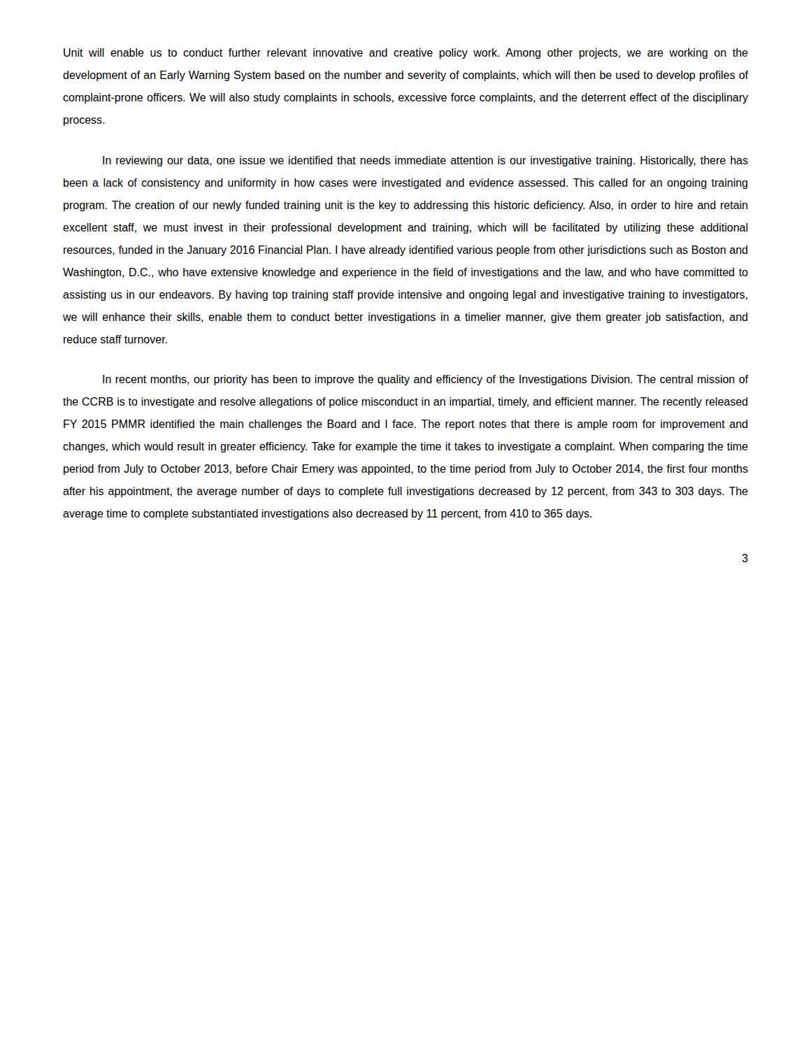Unit will enable us to conduct further relevant innovative and creative policy work. Among other projects, we are working on the development of an Early Warning System based on the number and severity of complaints, which will then be used to develop profiles of complaint-prone officers. We will also study complaints in schools, excessive force complaints, and the deterrent effect of the disciplinary process.
In reviewing our data, one issue we identified that needs immediate attention is our investigative training. Historically, there has been a lack of consistency and uniformity in how cases were investigated and evidence assessed. This called for an ongoing training program. The creation of our newly funded training unit is the key to addressing this historic deficiency. Also, in order to hire and retain excellent staff, we must invest in their professional development and training, which will be facilitated by utilizing these additional resources, funded in the January 2016 Financial Plan. I have already identified various people from other jurisdictions such as Boston and Washington, D.C., who have extensive knowledge and experience in the field of investigations and the law, and who have committed to assisting us in our endeavors. By having top training staff provide intensive and ongoing legal and investigative training to investigators, we will enhance their skills, enable them to conduct better investigations in a timelier manner, give them greater job satisfaction, and reduce staff turnover.
In recent months, our priority has been to improve the quality and efficiency of the Investigations Division. The central mission of the CCRB is to investigate and resolve allegations of police misconduct in an impartial, timely, and efficient manner. The recently released FY 2015 PMMR identified the main challenges the Board and I face. The report notes that there is ample room for improvement and changes, which would result in greater efficiency. Take for example the time it takes to investigate a complaint. When comparing the time period from July to October 2013, before Chair Emery was appointed, to the time period from July to October 2014, the first four months after his appointment, the average number of days to complete full investigations decreased by 12 percent, from 343 to 303 days. The average time to complete substantiated investigations also decreased by 11 percent, from 410 to 365 days.
3